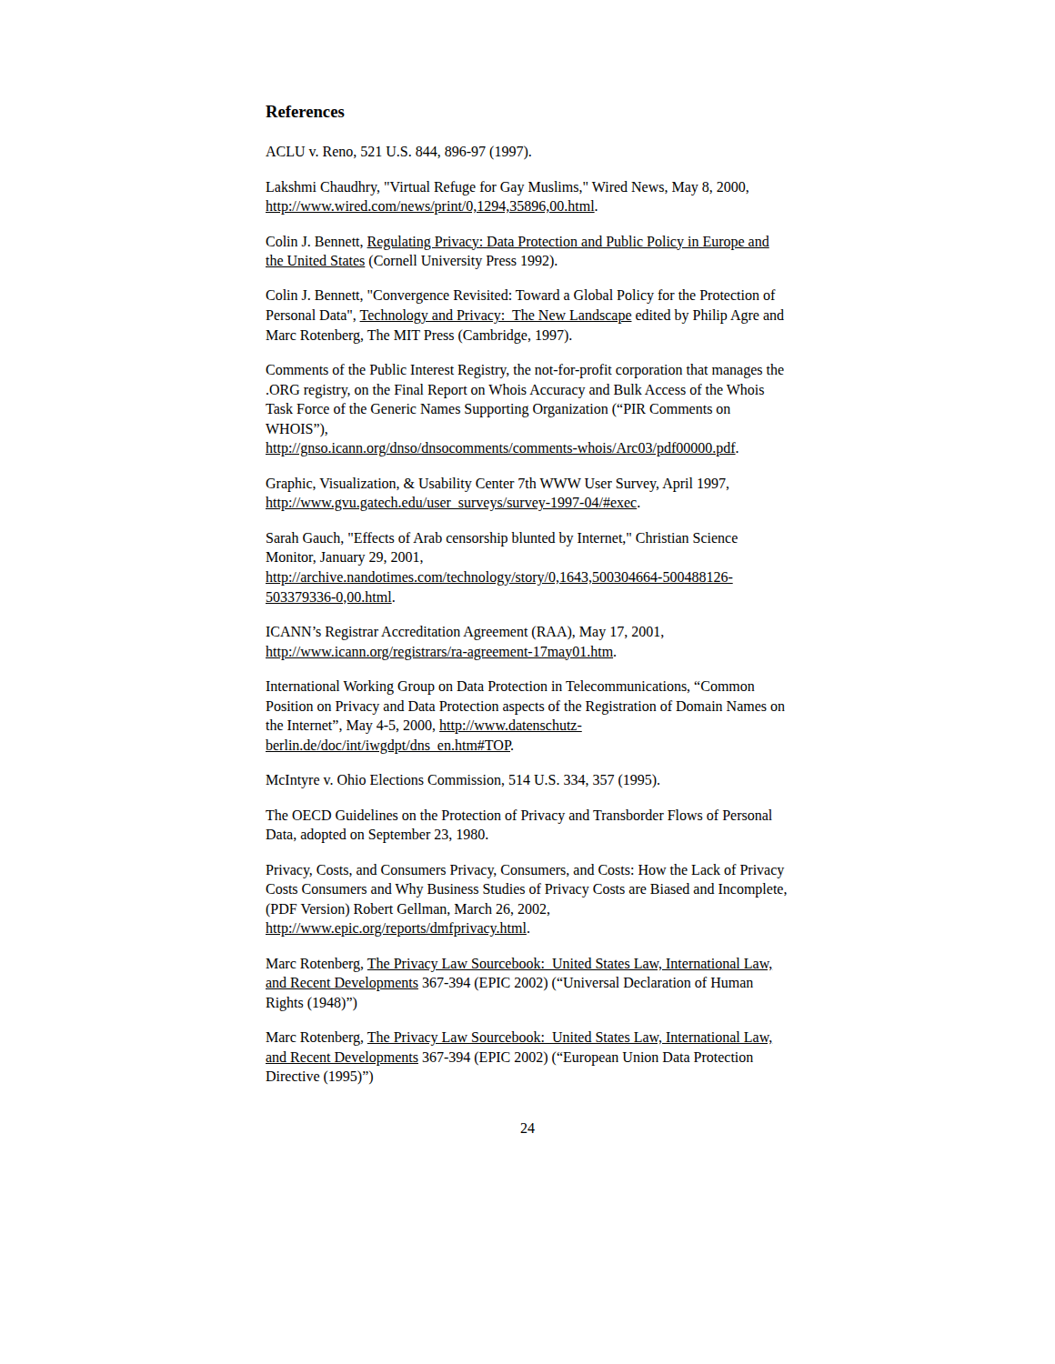References
ACLU v. Reno, 521 U.S. 844, 896-97 (1997).
Lakshmi Chaudhry, "Virtual Refuge for Gay Muslims," Wired News, May 8, 2000,
http://www.wired.com/news/print/0,1294,35896,00.html.
Colin J. Bennett, Regulating Privacy: Data Protection and Public Policy in Europe and the United States (Cornell University Press 1992).
Colin J. Bennett, "Convergence Revisited: Toward a Global Policy for the Protection of Personal Data", Technology and Privacy: The New Landscape edited by Philip Agre and Marc Rotenberg, The MIT Press (Cambridge, 1997).
Comments of the Public Interest Registry, the not-for-profit corporation that manages the .ORG registry, on the Final Report on Whois Accuracy and Bulk Access of the Whois Task Force of the Generic Names Supporting Organization (“PIR Comments on WHOIS”),
http://gnso.icann.org/dnso/dnsocomments/comments-whois/Arc03/pdf00000.pdf.
Graphic, Visualization, & Usability Center 7th WWW User Survey, April 1997,
http://www.gvu.gatech.edu/user_surveys/survey-1997-04/#exec.
Sarah Gauch, "Effects of Arab censorship blunted by Internet," Christian Science Monitor, January 29, 2001, http://archive.nandotimes.com/technology/story/0,1643,500304664-500488126-503379336-0,00.html.
ICANN’s Registrar Accreditation Agreement (RAA), May 17, 2001,
http://www.icann.org/registrars/ra-agreement-17may01.htm.
International Working Group on Data Protection in Telecommunications, “Common Position on Privacy and Data Protection aspects of the Registration of Domain Names on the Internet”, May 4-5, 2000, http://www.datenschutz-berlin.de/doc/int/iwgdpt/dns_en.htm#TOP.
McIntyre v. Ohio Elections Commission, 514 U.S. 334, 357 (1995).
The OECD Guidelines on the Protection of Privacy and Transborder Flows of Personal Data, adopted on September 23, 1980.
Privacy, Costs, and Consumers Privacy, Consumers, and Costs: How the Lack of Privacy Costs Consumers and Why Business Studies of Privacy Costs are Biased and Incomplete, (PDF Version) Robert Gellman, March 26, 2002, http://www.epic.org/reports/dmfprivacy.html.
Marc Rotenberg, The Privacy Law Sourcebook: United States Law, International Law, and Recent Developments 367-394 (EPIC 2002) (“Universal Declaration of Human Rights (1948)”)
Marc Rotenberg, The Privacy Law Sourcebook: United States Law, International Law, and Recent Developments 367-394 (EPIC 2002) (“European Union Data Protection Directive (1995)”)
24